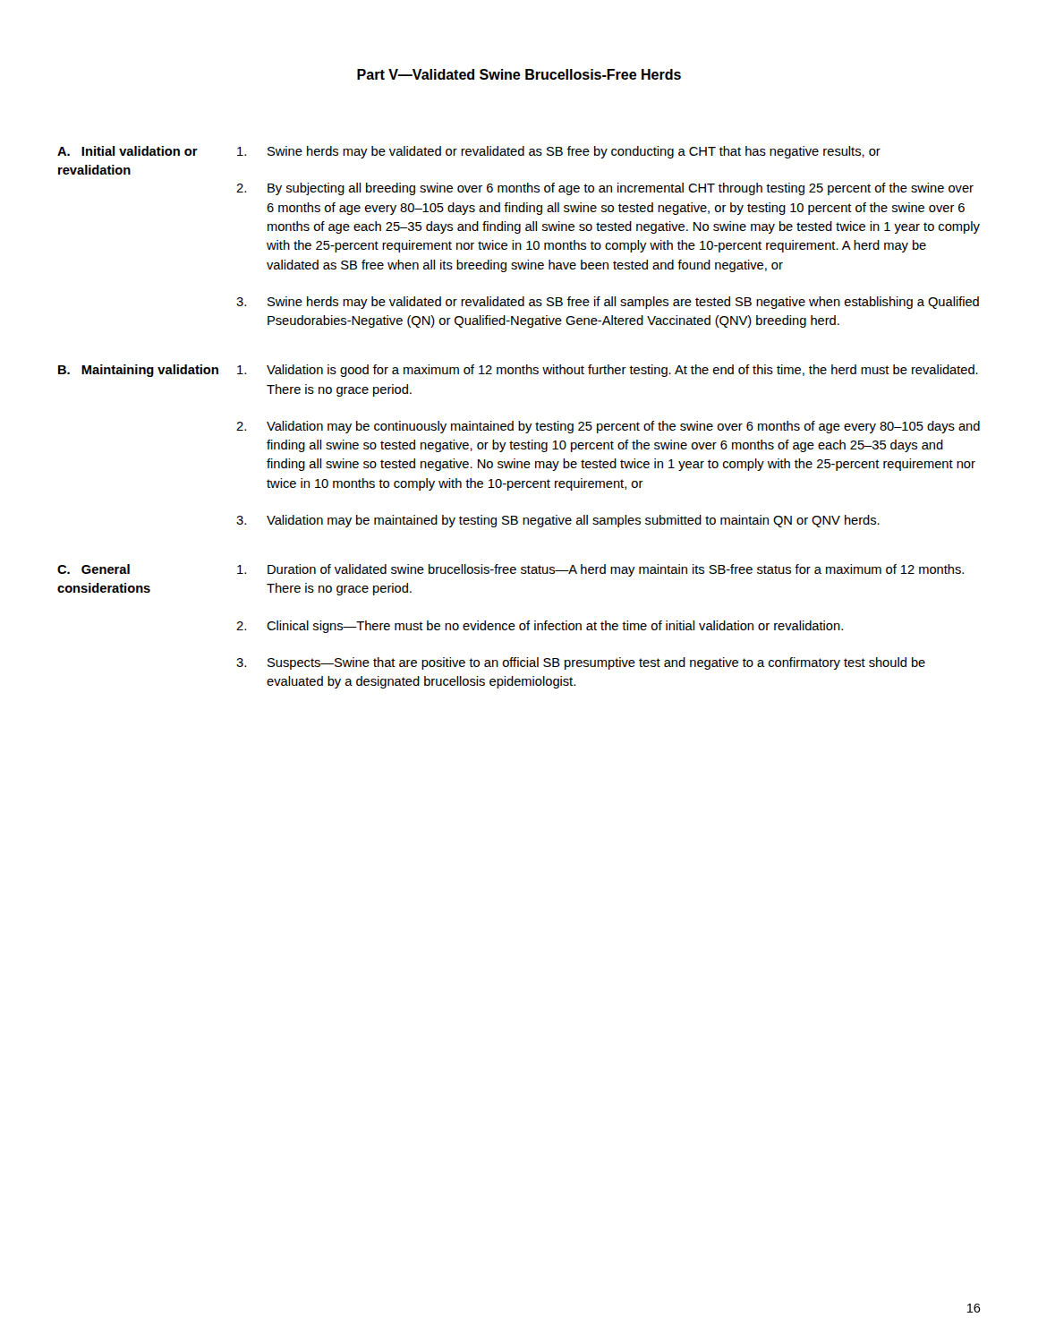Part V—Validated Swine Brucellosis-Free Herds
A. Initial validation or revalidation
1. Swine herds may be validated or revalidated as SB free by conducting a CHT that has negative results, or
2. By subjecting all breeding swine over 6 months of age to an incremental CHT through testing 25 percent of the swine over 6 months of age every 80–105 days and finding all swine so tested negative, or by testing 10 percent of the swine over 6 months of age each 25–35 days and finding all swine so tested negative. No swine may be tested twice in 1 year to comply with the 25-percent require­ment nor twice in 10 months to comply with the 10-percent requirement. A herd may be validated as SB free when all its breeding swine have been tested and found negative, or
3. Swine herds may be validated or revalidated as SB free if all samples are tested SB negative when establishing a Qualified Pseudorabies-Negative (QN) or Qualified-Negative Gene-Altered Vaccinated (QNV) breeding herd.
B. Maintaining validation
1. Validation is good for a maximum of 12 months without further testing. At the end of this time, the herd must be revalidated. There is no grace period.
2. Validation may be continuously maintained by testing 25 percent of the swine over 6 months of age every 80–105 days and finding all swine so tested negative, or by testing 10 percent of the swine over 6 months of age each 25–35 days and finding all swine so tested negative. No swine may be tested twice in 1 year to comply with the 25-percent requirement nor twice in 10 months to comply with the 10-percent requirement, or
3. Validation may be maintained by testing SB negative all samples submitted to maintain QN or QNV herds.
C. General considerations
1. Duration of validated swine brucellosis-free status—A herd may maintain its SB-free status for a maximum of 12 months. There is no grace period.
2. Clinical signs—There must be no evidence of infection at the time of initial validation or revalidation.
3. Suspects—Swine that are positive to an official SB presumptive test and negative to a confirmatory test should be evaluated by a designated brucellosis epidemi­ologist.
16